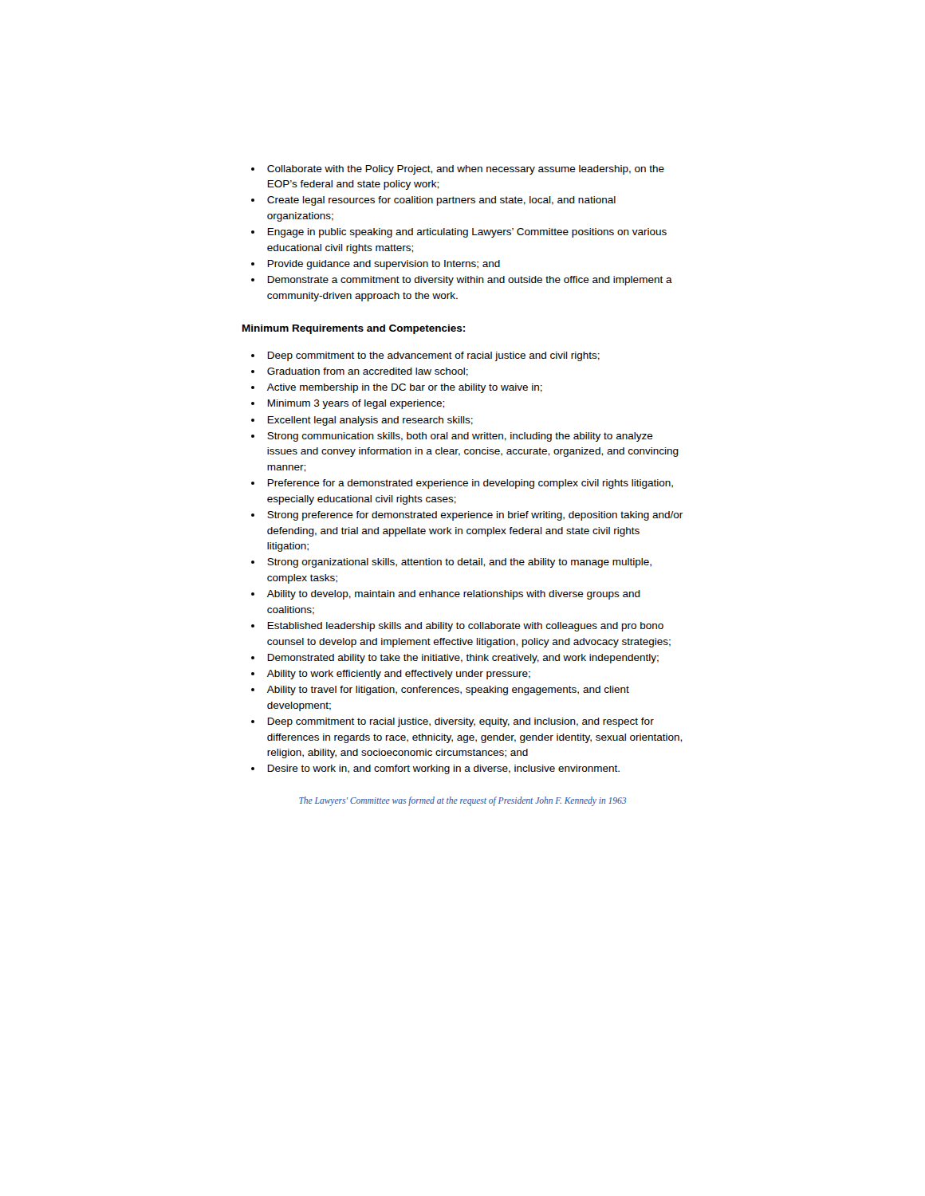Collaborate with the Policy Project, and when necessary assume leadership, on the EOP’s federal and state policy work;
Create legal resources for coalition partners and state, local, and national organizations;
Engage in public speaking and articulating Lawyers’ Committee positions on various educational civil rights matters;
Provide guidance and supervision to Interns; and
Demonstrate a commitment to diversity within and outside the office and implement a community-driven approach to the work.
Minimum Requirements and Competencies:
Deep commitment to the advancement of racial justice and civil rights;
Graduation from an accredited law school;
Active membership in the DC bar or the ability to waive in;
Minimum 3 years of legal experience;
Excellent legal analysis and research skills;
Strong communication skills, both oral and written, including the ability to analyze issues and convey information in a clear, concise, accurate, organized, and convincing manner;
Preference for a demonstrated experience in developing complex civil rights litigation, especially educational civil rights cases;
Strong preference for demonstrated experience in brief writing, deposition taking and/or defending, and trial and appellate work in complex federal and state civil rights litigation;
Strong organizational skills, attention to detail, and the ability to manage multiple, complex tasks;
Ability to develop, maintain and enhance relationships with diverse groups and coalitions;
Established leadership skills and ability to collaborate with colleagues and pro bono counsel to develop and implement effective litigation, policy and advocacy strategies;
Demonstrated ability to take the initiative, think creatively, and work independently;
Ability to work efficiently and effectively under pressure;
Ability to travel for litigation, conferences, speaking engagements, and client development;
Deep commitment to racial justice, diversity, equity, and inclusion, and respect for differences in regards to race, ethnicity, age, gender, gender identity, sexual orientation, religion, ability, and socioeconomic circumstances; and
Desire to work in, and comfort working in a diverse, inclusive environment.
The Lawyers' Committee was formed at the request of President John F. Kennedy in 1963